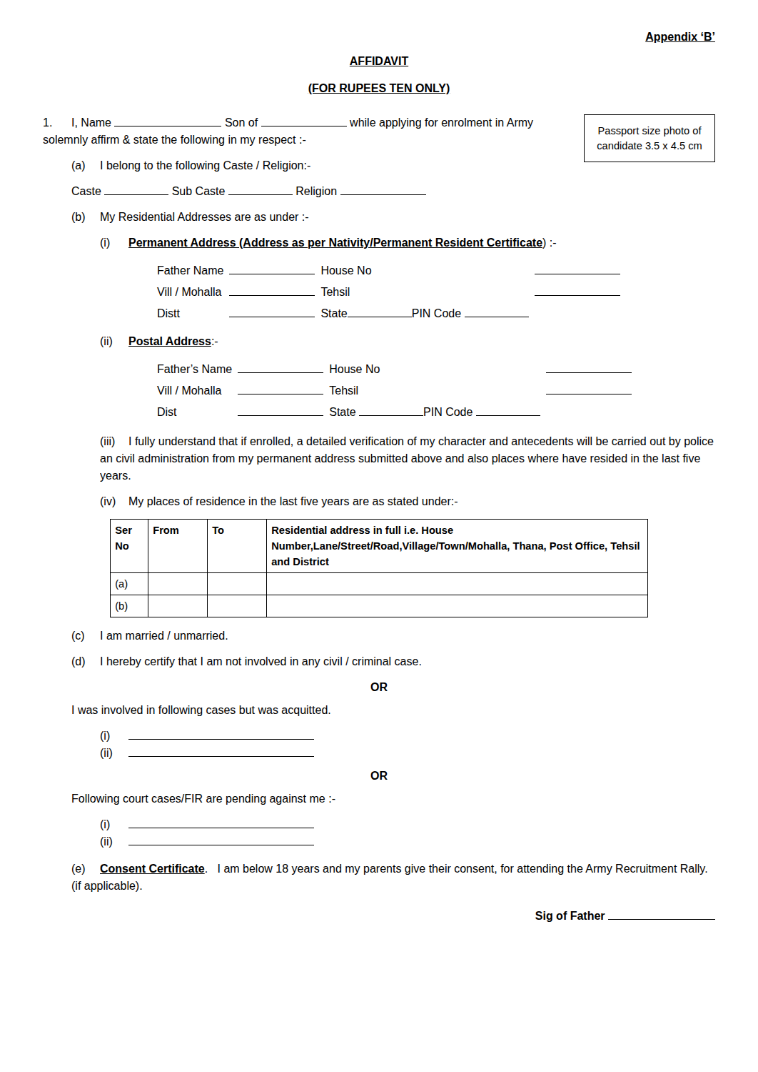Appendix ‘B’
AFFIDAVIT
(FOR RUPEES TEN ONLY)
Passport size photo of candidate 3.5 x 4.5 cm
1. I, Name Son of while applying for enrolment in Army solemnly affirm & state the following in my respect :-
(a) I belong to the following Caste / Religion:-
Caste Sub Caste Religion
(b) My Residential Addresses are as under :-
(i) Permanent Address (Address as per Nativity/Permanent Resident Certificate) :-
| Father Name | | House No | |
| Vill / Mohalla | | Tehsil | |
| Distt | | State PIN Code | |
(ii) Postal Address:-
| Father’s Name | | House No | |
| Vill / Mohalla | | Tehsil | |
| Dist | | State PIN Code | |
(iii) I fully understand that if enrolled, a detailed verification of my character and antecedents will be carried out by police an civil administration from my permanent address submitted above and also places where have resided in the last five years.
(iv) My places of residence in the last five years are as stated under:-
| Ser No | From | To | Residential address in full i.e. House Number,Lane/Street/Road,Village/Town/Mohalla, Thana, Post Office, Tehsil and District |
| --- | --- | --- | --- |
| (a) | | | |
| (b) | | | |
(c) I am married / unmarried.
(d) I hereby certify that I am not involved in any civil / criminal case.
OR
I was involved in following cases but was acquitted.
(i)
(ii)
OR
Following court cases/FIR are pending against me :-
(i)
(ii)
(e) Consent Certificate. I am below 18 years and my parents give their consent, for attending the Army Recruitment Rally. (if applicable).
Sig of Father